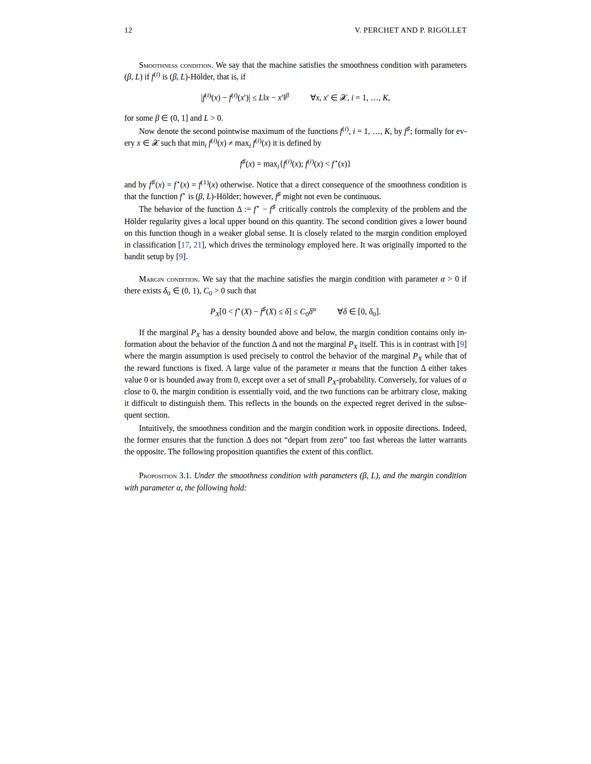12 V. PERCHET AND P. RIGOLLET
Smoothness condition. We say that the machine satisfies the smoothness condition with parameters (β, L) if f(i) is (β, L)-Hölder, that is, if
|f(i)(x) − f(i)(x′)| ≤ L‖x − x′‖β ∀x, x′ ∈ 𝒳, i = 1, …, K,
for some β ∈ (0, 1] and L > 0.
Now denote the second pointwise maximum of the functions f(i), i = 1, …, K, by f♯; formally for every x ∈ 𝒳 such that mini f(i)(x) ≠ maxi f(i)(x) it is defined by
f♯(x) = maxi{f(i)(x); f(i)(x) < f⋆(x)}
and by f♯(x) = f⋆(x) = f(1)(x) otherwise. Notice that a direct consequence of the smoothness condition is that the function f⋆ is (β, L)-Hölder; however, f♯ might not even be continuous.
The behavior of the function Δ := f⋆ − f♯ critically controls the complexity of the problem and the Hölder regularity gives a local upper bound on this quantity. The second condition gives a lower bound on this function though in a weaker global sense. It is closely related to the margin condition employed in classification [17, 21], which drives the terminology employed here. It was originally imported to the bandit setup by [9].
Margin condition. We say that the machine satisfies the margin condition with parameter α > 0 if there exists δ0 ∈ (0, 1), C0 > 0 such that
PX[0 < f⋆(X) − f♯(X) ≤ δ] ≤ C0δα ∀δ ∈ [0, δ0].
If the marginal PX has a density bounded above and below, the margin condition contains only information about the behavior of the function Δ and not the marginal PX itself. This is in contrast with [9] where the margin assumption is used precisely to control the behavior of the marginal PX while that of the reward functions is fixed. A large value of the parameter α means that the function Δ either takes value 0 or is bounded away from 0, except over a set of small PX-probability. Conversely, for values of α close to 0, the margin condition is essentially void, and the two functions can be arbitrary close, making it difficult to distinguish them. This reflects in the bounds on the expected regret derived in the subsequent section.
Intuitively, the smoothness condition and the margin condition work in opposite directions. Indeed, the former ensures that the function Δ does not “depart from zero” too fast whereas the latter warrants the opposite. The following proposition quantifies the extent of this conflict.
Proposition 3.1. Under the smoothness condition with parameters (β, L), and the margin condition with parameter α, the following hold: